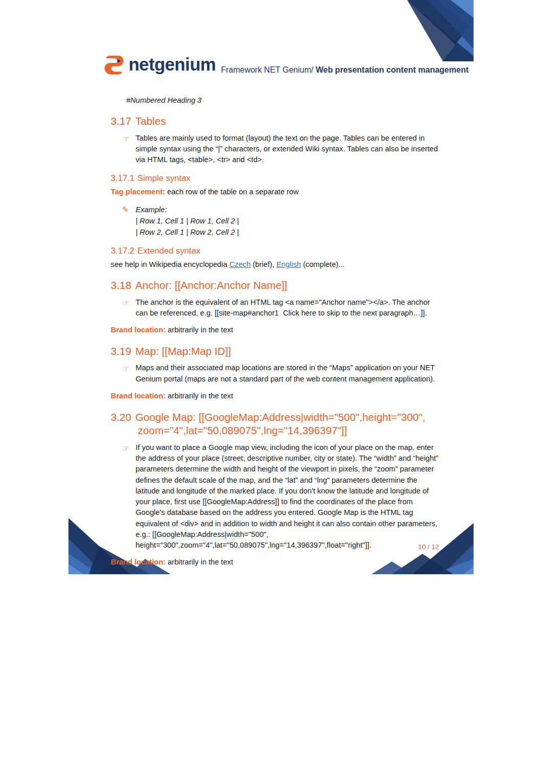net genium
Framework NET Genium/ Web presentation content management
#Numbered Heading 3
3.17 Tables
☞
Tables are mainly used to format (layout) the text on the page. Tables can be entered in simple syntax using the “|” characters, or extended Wiki syntax. Tables can also be inserted via HTML tags, <table>, <tr> and <td>.
3.17.1 Simple syntax
Tag placement: each row of the table on a separate row
✎
Example:
| Row 1, Cell 1 | Row 1, Cell 2 |
| Row 2, Cell 1 | Row 2, Cell 2 |
3.17.2 Extended syntax
see help in Wikipedia encyclopedia Czech (brief), English (complete)...
3.18 Anchor: [[Anchor:Anchor Name]]
☞
The anchor is the equivalent of an HTML tag <a name="Anchor name"></a>. The anchor can be referenced, e.g. [[site-map#anchor1 Click here to skip to the next paragraph…]].
Brand location: arbitrarily in the text
3.19 Map: [[Map:Map ID]]
☞
Maps and their associated map locations are stored in the “Maps” application on your NET Genium portal (maps are not a standard part of the web content management application).
Brand location: arbitrarily in the text
3.20 Google Map: [[GoogleMap:Address|width="500",height="300",
zoom="4",lat="50,089075",lng="14,396397"]]
☞
If you want to place a Google map view, including the icon of your place on the map, enter the address of your place (street, descriptive number, city or state). The “width” and “height” parameters determine the width and height of the viewport in pixels, the “zoom” parameter defines the default scale of the map, and the “lat” and “lng” parameters determine the latitude and longitude of the marked place. If you don't know the latitude and longitude of your place, first use [[GoogleMap:Address]] to find the coordinates of the place from Google's database based on the address you entered. Google Map is the HTML tag equivalent of <div> and in addition to width and height it can also contain other parameters, e.g.: [[GoogleMap:Address|width="500", height="300",zoom="4",lat="50,089075",lng="14,396397",float="right"]].
Brand location: arbitrarily in the text
10 / 12